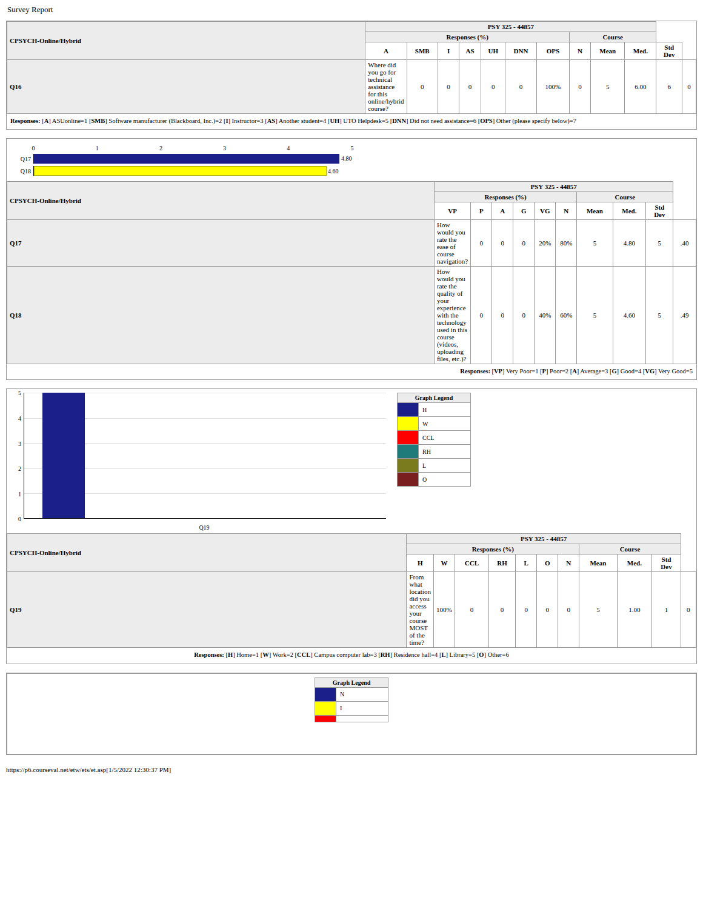Survey Report
| CPSYCH-Online/Hybrid | PSY 325 - 44857 |
| Responses (%) | Course |
| A | SMB | I | AS | UH | DNN | OPS | N | Mean | Med. | Std Dev |
| Q16 | Where did you go for technical assistance for this online/hybrid course? | 0 | 0 | 0 | 0 | 0 | 100% | 0 | 5 | 6.00 | 6 | 0 |
Responses: [A] ASUonline=1 [SMB] Software manufacturer (Blackboard, Inc.)=2 [I] Instructor=3 [AS] Another student=4 [UH] UTO Helpdesk=5 [DNN] Did not need assistance=6 [OPS] Other (please specify below)=7
0 1 2 3 4 5
Q17
4.80
Q18
4.60
| CPSYCH-Online/Hybrid | PSY 325 - 44857 |
| Responses (%) | Course |
| VP | P | A | G | VG | N | Mean | Med. | Std Dev |
| Q17 | How would you rate the ease of course navigation? | 0 | 0 | 0 | 20% | 80% | 5 | 4.80 | 5 | .40 |
| Q18 | How would you rate the quality of your experience with the technology used in this course (videos, uploading files, etc.)? | 0 | 0 | 0 | 40% | 60% | 5 | 4.60 | 5 | .49 |
Responses: [VP] Very Poor=1 [P] Poor=2 [A] Average=3 [G] Good=4 [VG] Very Good=5
5 4 3 2 1 0
Q19
Graph Legend
H
W
CCL
RH
L
O
| CPSYCH-Online/Hybrid | PSY 325 - 44857 |
| Responses (%) | Course |
| H | W | CCL | RH | L | O | N | Mean | Med. | Std Dev |
| Q19 | From what location did you access your course MOST of the time? | 100% | 0 | 0 | 0 | 0 | 0 | 5 | 1.00 | 1 | 0 |
Responses: [H] Home=1 [W] Work=2 [CCL] Campus computer lab=3 [RH] Residence hall=4 [L] Library=5 [O] Other=6
Graph Legend
N
I
https://p6.courseval.net/etw/ets/et.asp[1/5/2022 12:30:37 PM]